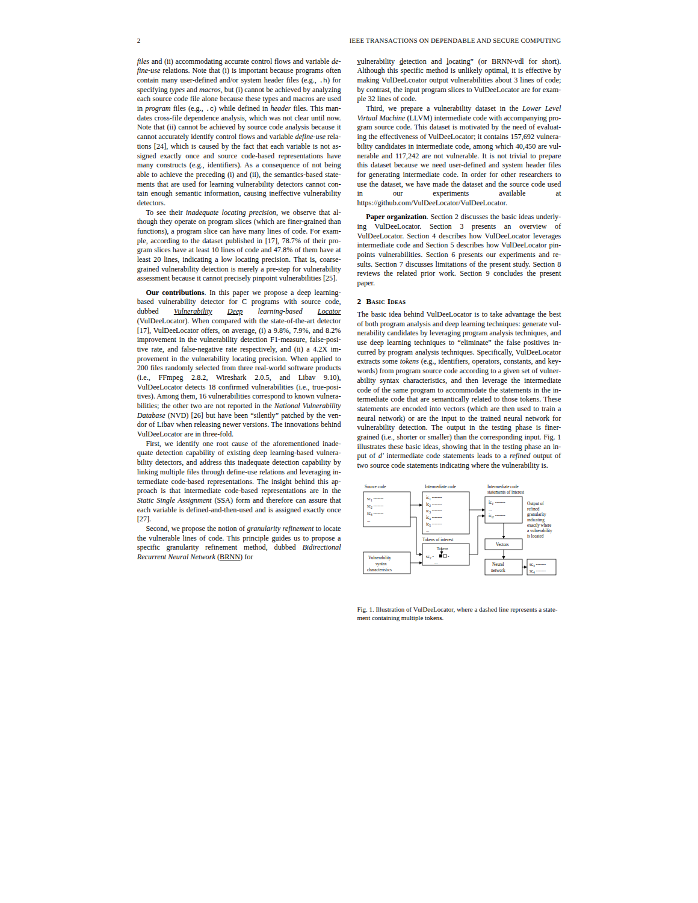2
IEEE TRANSACTIONS ON DEPENDABLE AND SECURE COMPUTING
files and (ii) accommodating accurate control flows and variable define-use relations. Note that (i) is important because programs often contain many user-defined and/or system header files (e.g., .h) for specifying types and macros, but (i) cannot be achieved by analyzing each source code file alone because these types and macros are used in program files (e.g., .c) while defined in header files. This mandates cross-file dependence analysis, which was not clear until now. Note that (ii) cannot be achieved by source code analysis because it cannot accurately identify control flows and variable define-use relations [24], which is caused by the fact that each variable is not assigned exactly once and source code-based representations have many constructs (e.g., identifiers). As a consequence of not being able to achieve the preceding (i) and (ii), the semantics-based statements that are used for learning vulnerability detectors cannot contain enough semantic information, causing ineffective vulnerability detectors.
To see their inadequate locating precision, we observe that although they operate on program slices (which are finer-grained than functions), a program slice can have many lines of code. For example, according to the dataset published in [17], 78.7% of their program slices have at least 10 lines of code and 47.8% of them have at least 20 lines, indicating a low locating precision. That is, coarse-grained vulnerability detection is merely a pre-step for vulnerability assessment because it cannot precisely pinpoint vulnerabilities [25].
Our contributions. In this paper we propose a deep learning-based vulnerability detector for C programs with source code, dubbed Vulnerability Deep learning-based Locator (VulDeeLocator). When compared with the state-of-the-art detector [17], VulDeeLocator offers, on average, (i) a 9.8%, 7.9%, and 8.2% improvement in the vulnerability detection F1-measure, false-positive rate, and false-negative rate respectively, and (ii) a 4.2X improvement in the vulnerability locating precision. When applied to 200 files randomly selected from three real-world software products (i.e., FFmpeg 2.8.2, Wireshark 2.0.5, and Libav 9.10), VulDeeLocator detects 18 confirmed vulnerabilities (i.e., true-positives). Among them, 16 vulnerabilities correspond to known vulnerabilities; the other two are not reported in the National Vulnerability Database (NVD) [26] but have been “silently” patched by the vendor of Libav when releasing newer versions. The innovations behind VulDeeLocator are in three-fold.
First, we identify one root cause of the aforementioned inadequate detection capability of existing deep learning-based vulnerability detectors, and address this inadequate detection capability by linking multiple files through define-use relations and leveraging intermediate code-based representations. The insight behind this approach is that intermediate code-based representations are in the Static Single Assignment (SSA) form and therefore can assure that each variable is defined-and-then-used and is assigned exactly once [27].
Second, we propose the notion of granularity refinement to locate the vulnerable lines of code. This principle guides us to propose a specific granularity refinement method, dubbed Bidirectional Recurrent Neural Network (BRNN) for
vulnerability detection and locating” (or BRNN-vdl for short). Although this specific method is unlikely optimal, it is effective by making VulDeeLcoator output vulnerabilities about 3 lines of code; by contrast, the input program slices to VulDeeLocator are for example 32 lines of code.
Third, we prepare a vulnerability dataset in the Lower Level Virtual Machine (LLVM) intermediate code with accompanying program source code. This dataset is motivated by the need of evaluating the effectiveness of VulDeeLocator; it contains 157,692 vulnerability candidates in intermediate code, among which 40,450 are vulnerable and 117,242 are not vulnerable. It is not trivial to prepare this dataset because we need user-defined and system header files for generating intermediate code. In order for other researchers to use the dataset, we have made the dataset and the source code used in our experiments available at https://github.com/VulDeeLocator/VulDeeLocator.
Paper organization. Section 2 discusses the basic ideas underlying VulDeeLocator. Section 3 presents an overview of VulDeeLocator. Section 4 describes how VulDeeLocator leverages intermediate code and Section 5 describes how VulDeeLocator pinpoints vulnerabilities. Section 6 presents our experiments and results. Section 7 discusses limitations of the present study. Section 8 reviews the related prior work. Section 9 concludes the present paper.
2 Basic Ideas
The basic idea behind VulDeeLocator is to take advantage the best of both program analysis and deep learning techniques: generate vulnerability candidates by leveraging program analysis techniques, and use deep learning techniques to “eliminate” the false positives incurred by program analysis techniques. Specifically, VulDeeLocator extracts some tokens (e.g., identifiers, operators, constants, and keywords) from program source code according to a given set of vulnerability syntax characteristics, and then leverage the intermediate code of the same program to accommodate the statements in the intermediate code that are semantically related to those tokens. These statements are encoded into vectors (which are then used to train a neural network) or are the input to the trained neural network for vulnerability detection. The output in the testing phase is finer-grained (i.e., shorter or smaller) than the corresponding input. Fig. 1 illustrates these basic ideas, showing that in the testing phase an input of d′ intermediate code statements leads to a refined output of two source code statements indicating where the vulnerability is.
Source code Intermediate code Intermediate code statements of interest sc1 ------- sc2 ------- sc3 ------- ... ic1 ------- ic2 ------- ic3 ------- ic4 ------- ic5 ------- ... ic1′ ------- ... icd′ ------- Output of refined granularity indicating exactly where a vulnerability is located Tokens of interest Tokens sc2 - - ... Vectors Neural network sc3 ------- sc4 ------- Vulnerability syntax characteristics
Fig. 1. Illustration of VulDeeLocator, where a dashed line represents a statement containing multiple tokens.